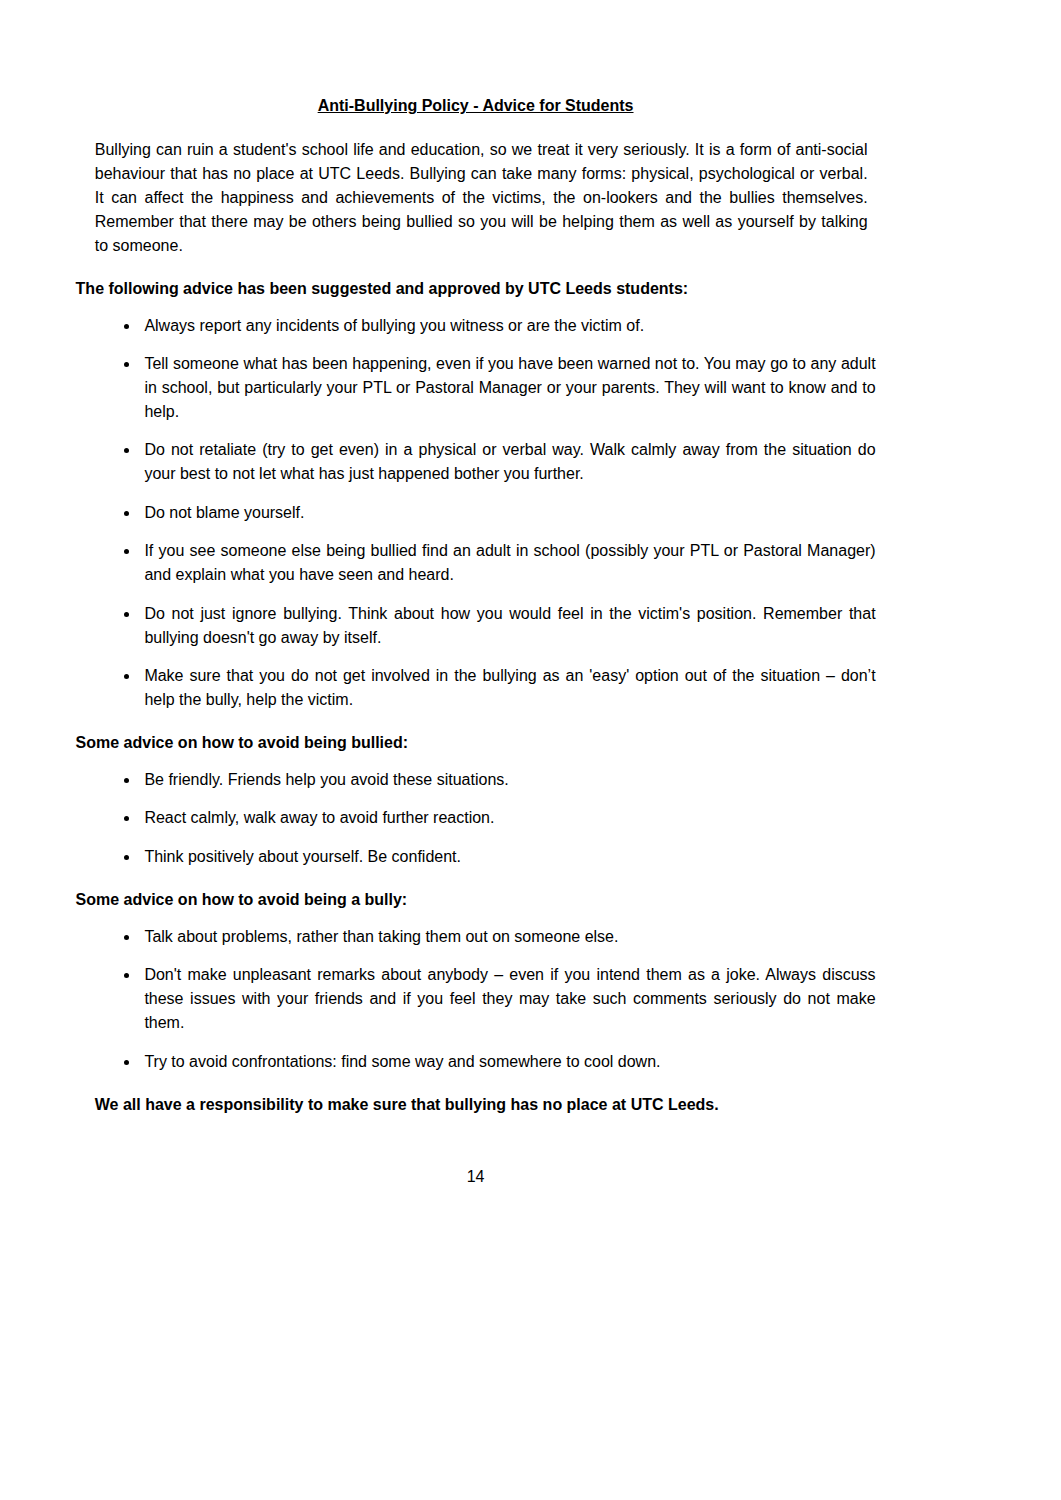Anti-Bullying Policy - Advice for Students
Bullying can ruin a student's school life and education, so we treat it very seriously. It is a form of anti-social behaviour that has no place at UTC Leeds. Bullying can take many forms: physical, psychological or verbal. It can affect the happiness and achievements of the victims, the on-lookers and the bullies themselves. Remember that there may be others being bullied so you will be helping them as well as yourself by talking to someone.
The following advice has been suggested and approved by UTC Leeds students:
Always report any incidents of bullying you witness or are the victim of.
Tell someone what has been happening, even if you have been warned not to. You may go to any adult in school, but particularly your PTL or Pastoral Manager or your parents. They will want to know and to help.
Do not retaliate (try to get even) in a physical or verbal way. Walk calmly away from the situation do your best to not let what has just happened bother you further.
Do not blame yourself.
If you see someone else being bullied find an adult in school (possibly your PTL or Pastoral Manager) and explain what you have seen and heard.
Do not just ignore bullying. Think about how you would feel in the victim's position. Remember that bullying doesn't go away by itself.
Make sure that you do not get involved in the bullying as an 'easy' option out of the situation – don’t help the bully, help the victim.
Some advice on how to avoid being bullied:
Be friendly. Friends help you avoid these situations.
React calmly, walk away to avoid further reaction.
Think positively about yourself. Be confident.
Some advice on how to avoid being a bully:
Talk about problems, rather than taking them out on someone else.
Don't make unpleasant remarks about anybody – even if you intend them as a joke. Always discuss these issues with your friends and if you feel they may take such comments seriously do not make them.
Try to avoid confrontations: find some way and somewhere to cool down.
We all have a responsibility to make sure that bullying has no place at UTC Leeds.
14